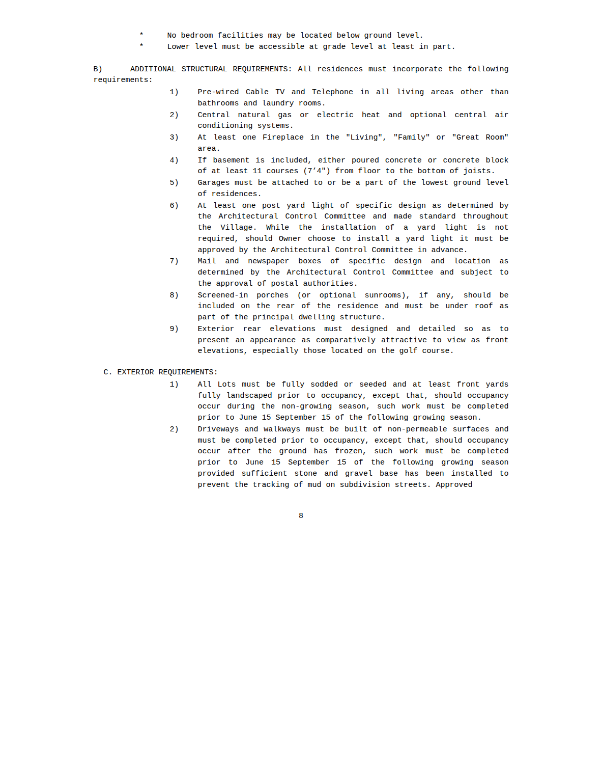*
No bedroom facilities may be located below ground level.
*
Lower level must be accessible at grade level at least in part.
B) ADDITIONAL STRUCTURAL REQUIREMENTS: All residences must incorporate the following requirements:
1)
Pre-wired Cable TV and Telephone in all living areas other than bathrooms and laundry rooms.
2)
Central natural gas or electric heat and optional central air conditioning systems.
3)
At least one Fireplace in the "Living", "Family" or "Great Room" area.
4)
If basement is included, either poured concrete or concrete block of at least 11 courses (7’4") from floor to the bottom of joists.
5)
Garages must be attached to or be a part of the lowest ground level of residences.
6)
At least one post yard light of specific design as determined by the Architectural Control Committee and made standard throughout the Village. While the installation of a yard light is not required, should Owner choose to install a yard light it must be approved by the Architectural Control Committee in advance.
7)
Mail and newspaper boxes of specific design and location as determined by the Architectural Control Committee and subject to the approval of postal authorities.
8)
Screened-in porches (or optional sunrooms), if any, should be included on the rear of the residence and must be under roof as part of the principal dwelling structure.
9)
Exterior rear elevations must designed and detailed so as to present an appearance as comparatively attractive to view as front elevations, especially those located on the golf course.
C. EXTERIOR REQUIREMENTS:
1)
All Lots must be fully sodded or seeded and at least front yards fully landscaped prior to occupancy, except that, should occupancy occur during the non-growing season, such work must be completed prior to June 15 September 15 of the following growing season.
2)
Driveways and walkways must be built of non-permeable surfaces and must be completed prior to occupancy, except that, should occupancy occur after the ground has frozen, such work must be completed prior to June 15 September 15 of the following growing season provided sufficient stone and gravel base has been installed to prevent the tracking of mud on subdivision streets. Approved
8